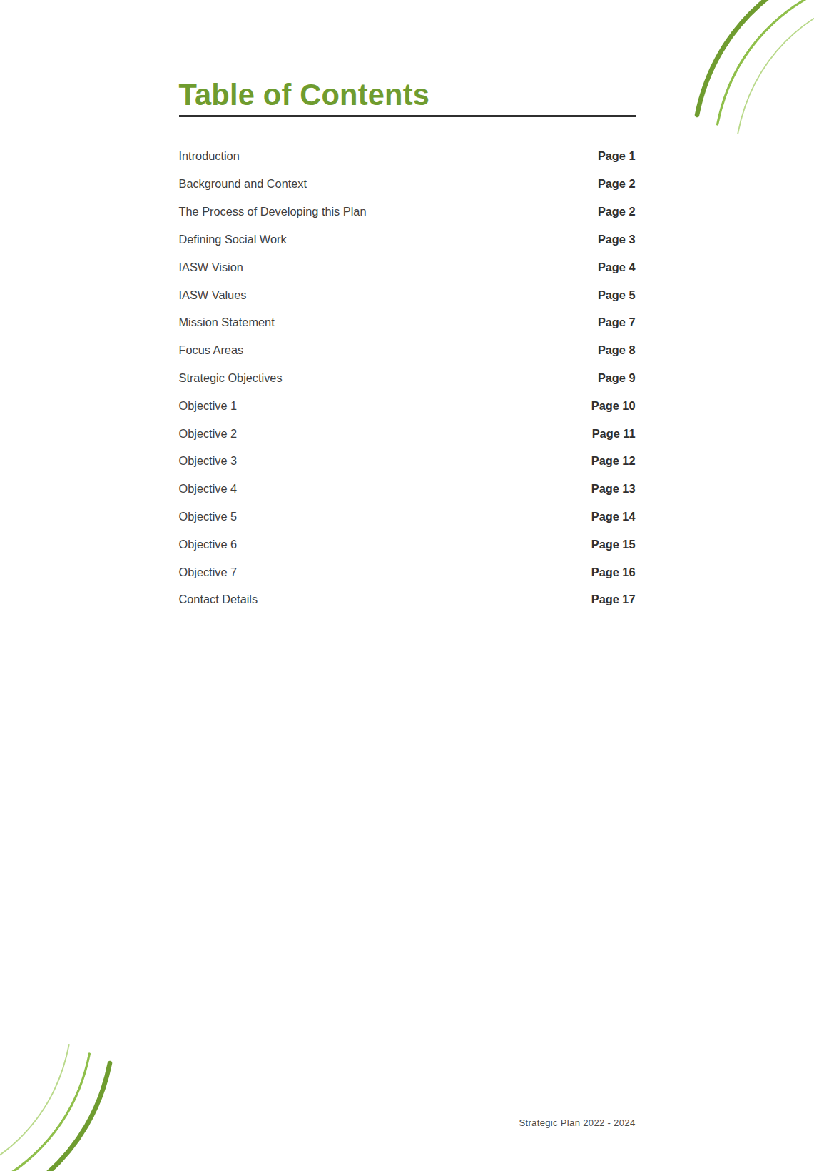Table of Contents
Introduction Page 1
Background and Context Page 2
The Process of Developing this Plan Page 2
Defining Social Work Page 3
IASW Vision Page 4
IASW Values Page 5
Mission Statement Page 7
Focus Areas Page 8
Strategic Objectives Page 9
Objective 1 Page 10
Objective 2 Page 11
Objective 3 Page 12
Objective 4 Page 13
Objective 5 Page 14
Objective 6 Page 15
Objective 7 Page 16
Contact Details Page 17
Strategic Plan 2022 - 2024